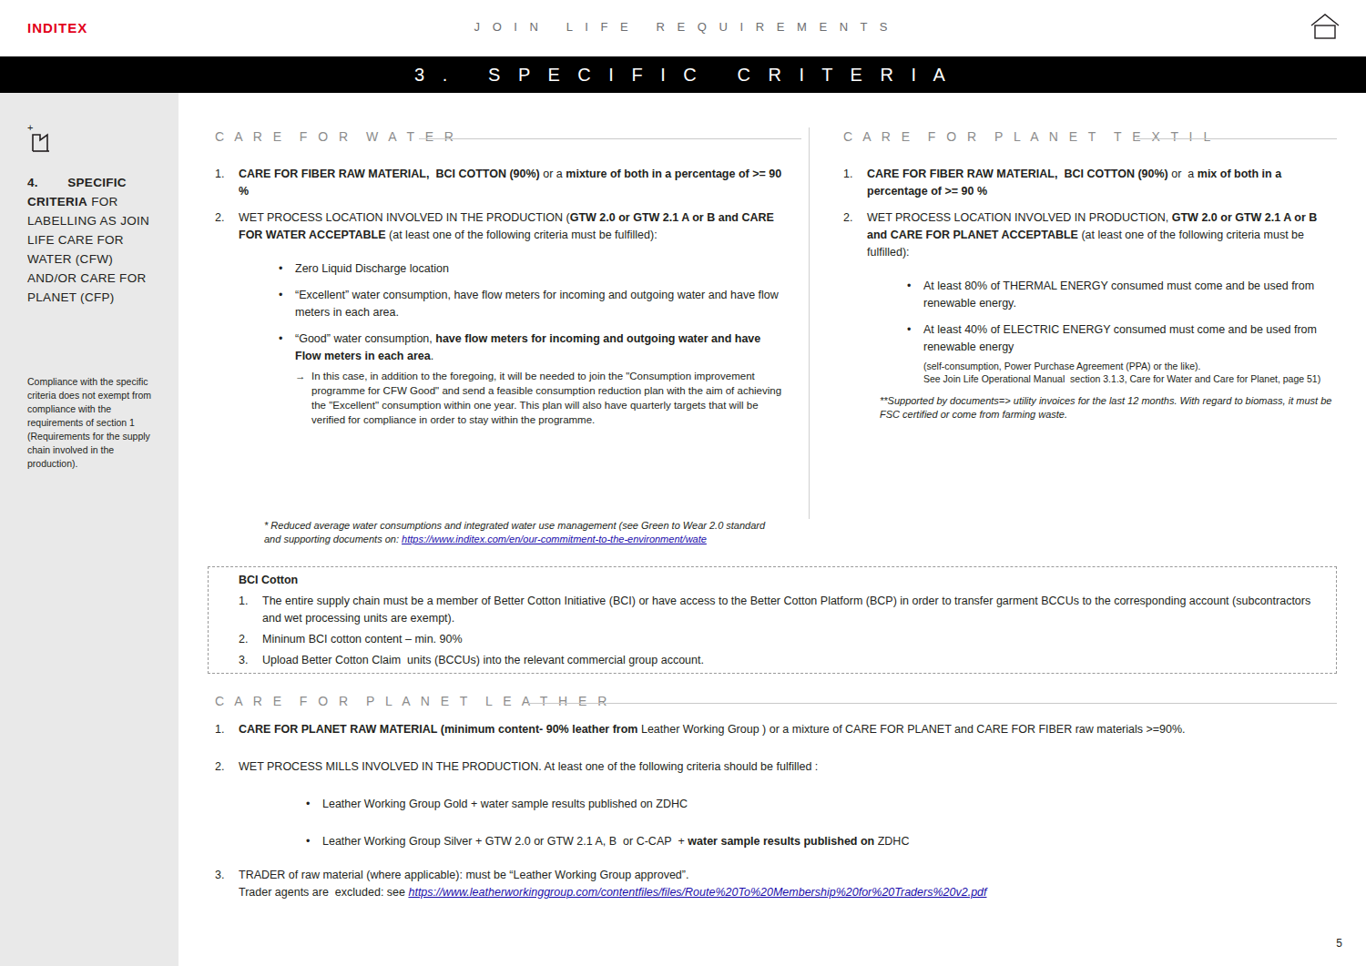INDITEX
J O I N L I F E R E Q U I R E M E N T S
3 . S P E C I F I C C R I T E R I A
+
4. SPECIFIC CRITERIA FOR LABELLING AS JOIN LIFE CARE FOR WATER (CFW) AND/OR CARE FOR PLANET (CFP)
Compliance with the specific criteria does not exempt from compliance with the requirements of section 1 (Requirements for the supply chain involved in the production).
C A R E F O R W A T E R
1. CARE FOR FIBER RAW MATERIAL, BCI COTTON (90%) or a mixture of both in a percentage of >= 90 %
2. WET PROCESS LOCATION INVOLVED IN THE PRODUCTION (GTW 2.0 or GTW 2.1 A or B and CARE FOR WATER ACCEPTABLE (at least one of the following criteria must be fulfilled):
Zero Liquid Discharge location
“Excellent” water consumption, have flow meters for incoming and outgoing water and have flow meters in each area.
“Good” water consumption, have flow meters for incoming and outgoing water and have Flow meters in each area.
In this case, in addition to the foregoing, it will be needed to join the "Consumption improvement programme for CFW Good" and send a feasible consumption reduction plan with the aim of achieving the "Excellent" consumption within one year. This plan will also have quarterly targets that will be verified for compliance in order to stay within the programme.
* Reduced average water consumptions and integrated water use management (see Green to Wear 2.0 standard and supporting documents on: https://www.inditex.com/en/our-commitment-to-the-environment/wate
C A R E F O R P L A N E T T E X T I L
1. CARE FOR FIBER RAW MATERIAL, BCI COTTON (90%) or a mix of both in a percentage of >= 90 %
2. WET PROCESS LOCATION INVOLVED IN PRODUCTION, GTW 2.0 or GTW 2.1 A or B and CARE FOR PLANET ACCEPTABLE (at least one of the following criteria must be fulfilled):
At least 80% of THERMAL ENERGY consumed must come and be used from renewable energy.
At least 40% of ELECTRIC ENERGY consumed must come and be used from renewable energy
(self-consumption, Power Purchase Agreement (PPA) or the like).
See Join Life Operational Manual section 3.1.3, Care for Water and Care for Planet, page 51)
**Supported by documents=> utility invoices for the last 12 months. With regard to biomass, it must be FSC certified or come from farming waste.
BCI Cotton
1. The entire supply chain must be a member of Better Cotton Initiative (BCI) or have access to the Better Cotton Platform (BCP) in order to transfer garment BCCUs to the corresponding account (subcontractors and wet processing units are exempt).
2. Mininum BCI cotton content – min. 90%
3. Upload Better Cotton Claim units (BCCUs) into the relevant commercial group account.
C A R E F O R P L A N E T L E A T H E R
1. CARE FOR PLANET RAW MATERIAL (minimum content- 90% leather from Leather Working Group ) or a mixture of CARE FOR PLANET and CARE FOR FIBER raw materials >=90%.
2. WET PROCESS MILLS INVOLVED IN THE PRODUCTION. At least one of the following criteria should be fulfilled :
Leather Working Group Gold + water sample results published on ZDHC
Leather Working Group Silver + GTW 2.0 or GTW 2.1 A, B or C-CAP + water sample results published on ZDHC
3. TRADER of raw material (where applicable): must be “Leather Working Group approved”.
Trader agents are excluded: see https://www.leatherworkinggroup.com/contentfiles/files/Route%20To%20Membership%20for%20Traders%20v2.pdf
5